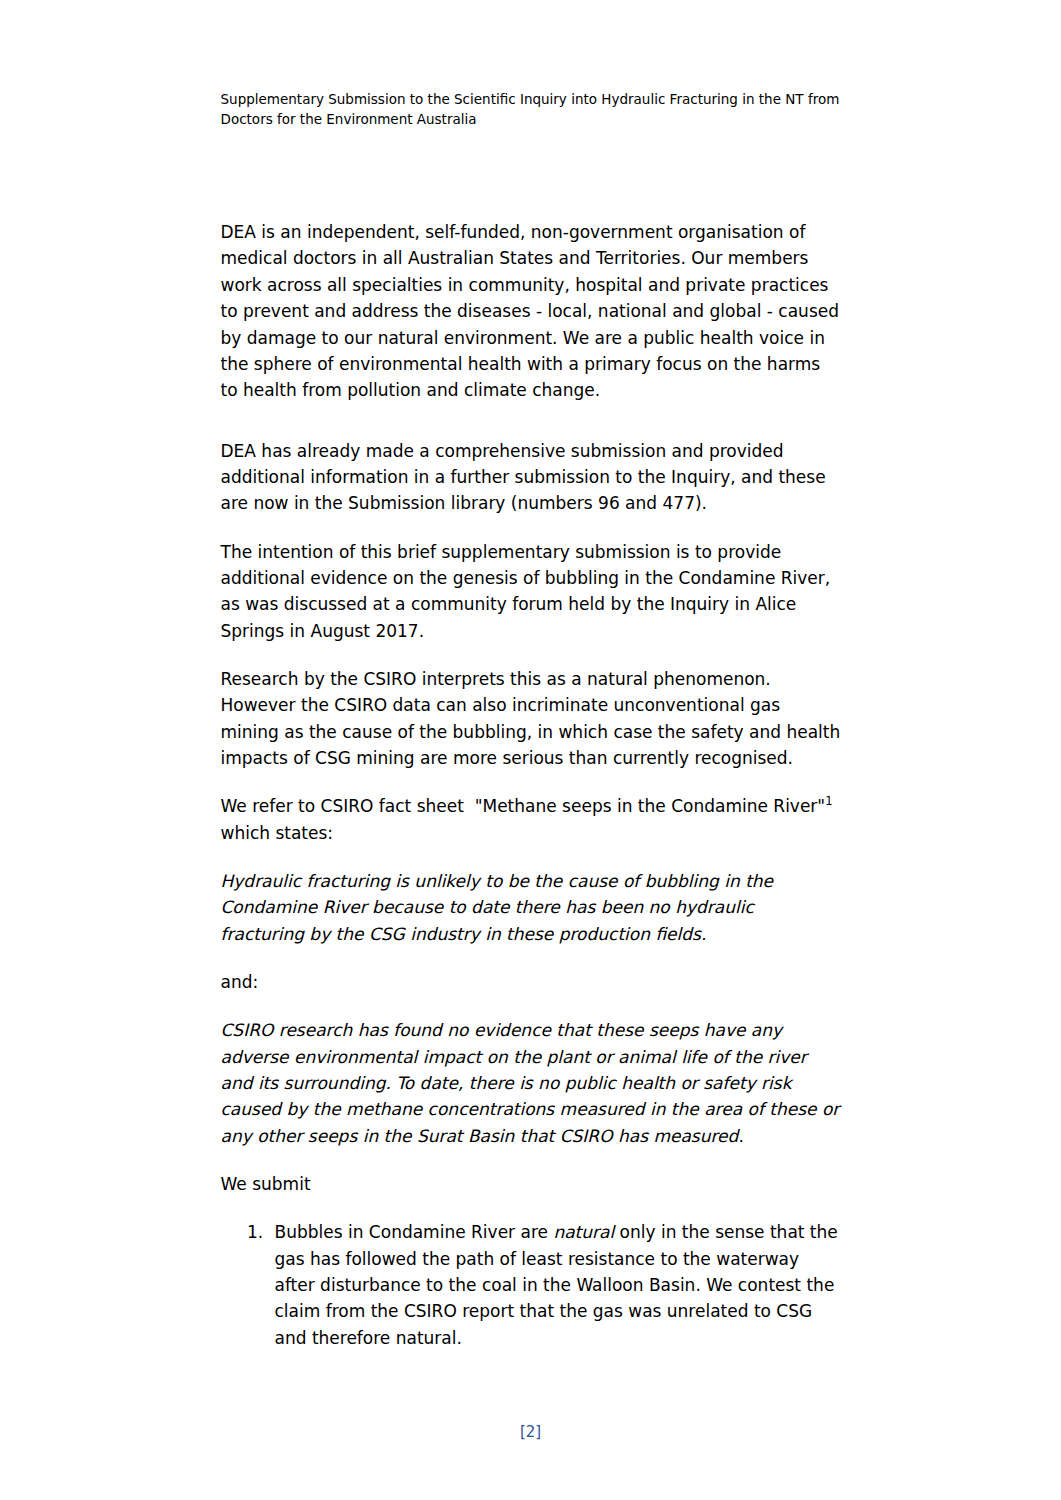Supplementary Submission to the Scientific Inquiry into Hydraulic Fracturing in the NT from Doctors for the Environment Australia
DEA is an independent, self-funded, non-government organisation of medical doctors in all Australian States and Territories. Our members work across all specialties in community, hospital and private practices to prevent and address the diseases - local, national and global - caused by damage to our natural environment. We are a public health voice in the sphere of environmental health with a primary focus on the harms to health from pollution and climate change.
DEA has already made a comprehensive submission and provided additional information in a further submission to the Inquiry, and these are now in the Submission library (numbers 96 and 477).
The intention of this brief supplementary submission is to provide additional evidence on the genesis of bubbling in the Condamine River, as was discussed at a community forum held by the Inquiry in Alice Springs in August 2017.
Research by the CSIRO interprets this as a natural phenomenon. However the CSIRO data can also incriminate unconventional gas mining as the cause of the bubbling, in which case the safety and health impacts of CSG mining are more serious than currently recognised.
We refer to CSIRO fact sheet "Methane seeps in the Condamine River"1 which states:
Hydraulic fracturing is unlikely to be the cause of bubbling in the Condamine River because to date there has been no hydraulic fracturing by the CSG industry in these production fields.
and:
CSIRO research has found no evidence that these seeps have any adverse environmental impact on the plant or animal life of the river and its surrounding. To date, there is no public health or safety risk caused by the methane concentrations measured in the area of these or any other seeps in the Surat Basin that CSIRO has measured.
We submit
Bubbles in Condamine River are natural only in the sense that the gas has followed the path of least resistance to the waterway after disturbance to the coal in the Walloon Basin. We contest the claim from the CSIRO report that the gas was unrelated to CSG and therefore natural.
[2]